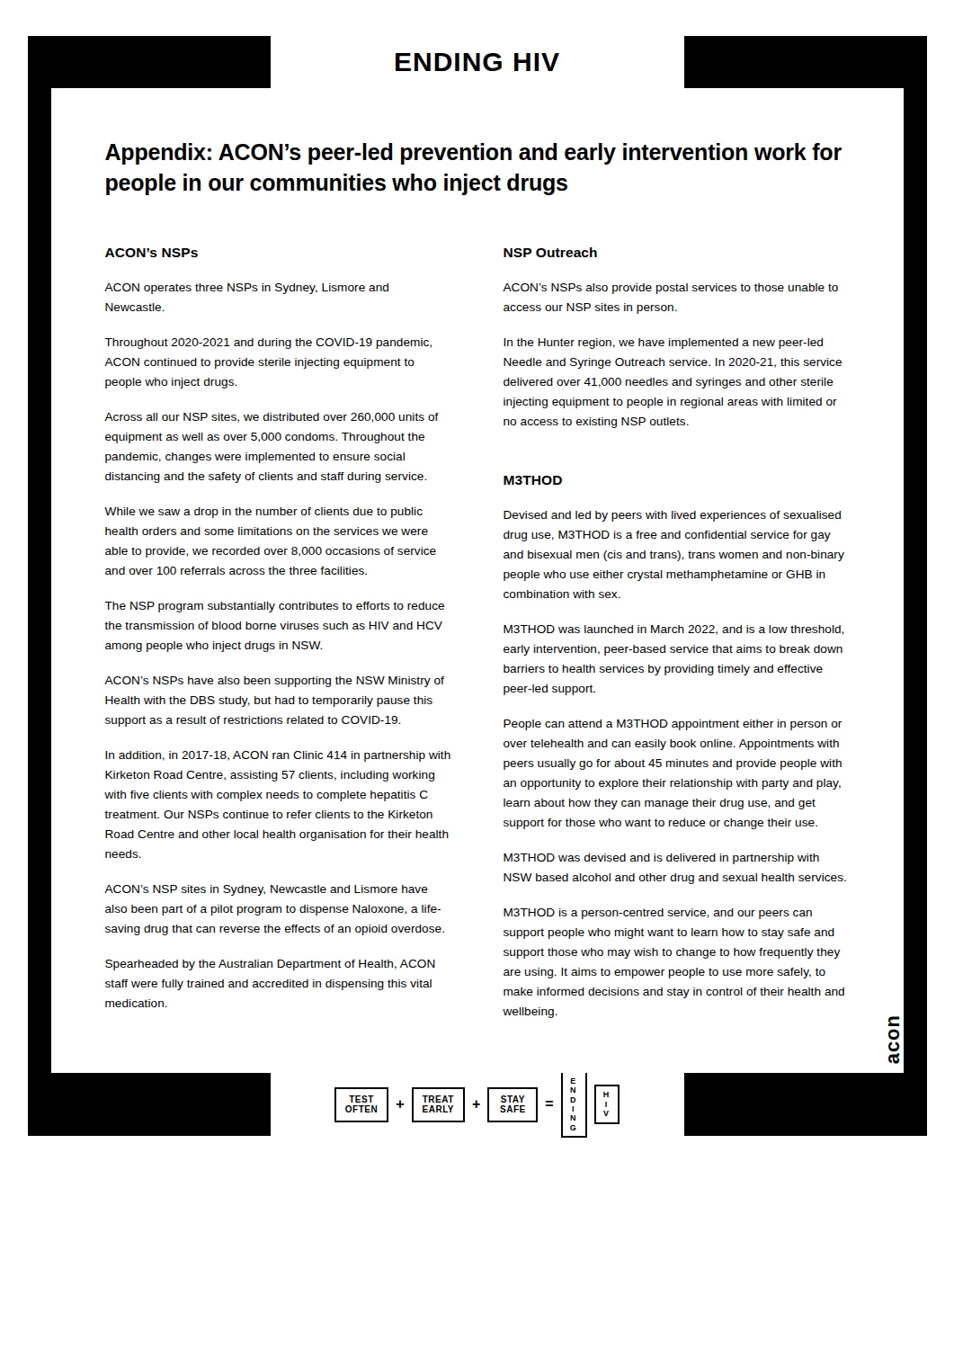Ending HIV
Appendix: ACON’s peer-led prevention and early intervention work for people in our communities who inject drugs
ACON’s NSPs
ACON operates three NSPs in Sydney, Lismore and Newcastle.
Throughout 2020-2021 and during the COVID-19 pandemic, ACON continued to provide sterile injecting equipment to people who inject drugs.
Across all our NSP sites, we distributed over 260,000 units of equipment as well as over 5,000 condoms. Throughout the pandemic, changes were implemented to ensure social distancing and the safety of clients and staff during service.
While we saw a drop in the number of clients due to public health orders and some limitations on the services we were able to provide, we recorded over 8,000 occasions of service and over 100 referrals across the three facilities.
The NSP program substantially contributes to efforts to reduce the transmission of blood borne viruses such as HIV and HCV among people who inject drugs in NSW.
ACON’s NSPs have also been supporting the NSW Ministry of Health with the DBS study, but had to temporarily pause this support as a result of restrictions related to COVID-19.
In addition, in 2017-18, ACON ran Clinic 414 in partnership with Kirketon Road Centre, assisting 57 clients, including working with five clients with complex needs to complete hepatitis C treatment. Our NSPs continue to refer clients to the Kirketon Road Centre and other local health organisation for their health needs.
ACON’s NSP sites in Sydney, Newcastle and Lismore have also been part of a pilot program to dispense Naloxone, a life-saving drug that can reverse the effects of an opioid overdose.
Spearheaded by the Australian Department of Health, ACON staff were fully trained and accredited in dispensing this vital medication.
NSP Outreach
ACON’s NSPs also provide postal services to those unable to access our NSP sites in person.
In the Hunter region, we have implemented a new peer-led Needle and Syringe Outreach service. In 2020-21, this service delivered over 41,000 needles and syringes and other sterile injecting equipment to people in regional areas with limited or no access to existing NSP outlets.
M3THOD
Devised and led by peers with lived experiences of sexualised drug use, M3THOD is a free and confidential service for gay and bisexual men (cis and trans), trans women and non-binary people who use either crystal methamphetamine or GHB in combination with sex.
M3THOD was launched in March 2022, and is a low threshold, early intervention, peer-based service that aims to break down barriers to health services by providing timely and effective peer-led support.
People can attend a M3THOD appointment either in person or over telehealth and can easily book online. Appointments with peers usually go for about 45 minutes and provide people with an opportunity to explore their relationship with party and play, learn about how they can manage their drug use, and get support for those who want to reduce or change their use.
M3THOD was devised and is delivered in partnership with NSW based alcohol and other drug and sexual health services.
M3THOD is a person-centred service, and our peers can support people who might want to learn how to stay safe and support those who may wish to change to how frequently they are using. It aims to empower people to use more safely, to make informed decisions and stay in control of their health and wellbeing.
acon
TEST
OFTEN
+
TREAT
EARLY
+
STAY
SAFE
=
E
N
D
I
N
G
H
I
V